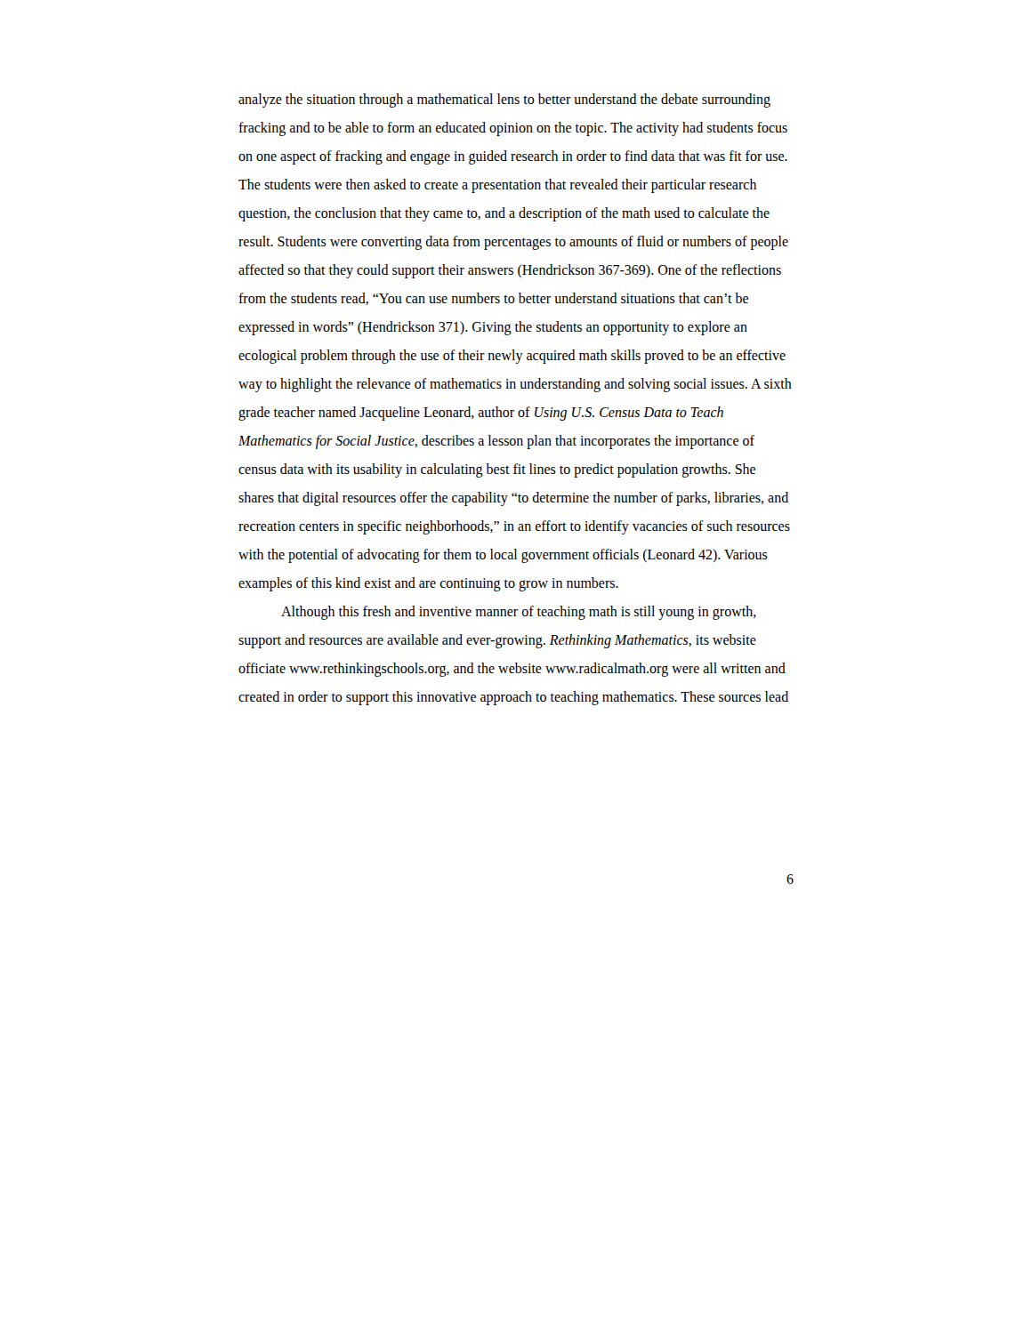analyze the situation through a mathematical lens to better understand the debate surrounding fracking and to be able to form an educated opinion on the topic. The activity had students focus on one aspect of fracking and engage in guided research in order to find data that was fit for use. The students were then asked to create a presentation that revealed their particular research question, the conclusion that they came to, and a description of the math used to calculate the result. Students were converting data from percentages to amounts of fluid or numbers of people affected so that they could support their answers (Hendrickson 367-369). One of the reflections from the students read, “You can use numbers to better understand situations that can’t be expressed in words” (Hendrickson 371). Giving the students an opportunity to explore an ecological problem through the use of their newly acquired math skills proved to be an effective way to highlight the relevance of mathematics in understanding and solving social issues. A sixth grade teacher named Jacqueline Leonard, author of Using U.S. Census Data to Teach Mathematics for Social Justice, describes a lesson plan that incorporates the importance of census data with its usability in calculating best fit lines to predict population growths. She shares that digital resources offer the capability “to determine the number of parks, libraries, and recreation centers in specific neighborhoods,” in an effort to identify vacancies of such resources with the potential of advocating for them to local government officials (Leonard 42). Various examples of this kind exist and are continuing to grow in numbers.
Although this fresh and inventive manner of teaching math is still young in growth, support and resources are available and ever-growing. Rethinking Mathematics, its website officiate www.rethinkingschools.org, and the website www.radicalmath.org were all written and created in order to support this innovative approach to teaching mathematics. These sources lead
6